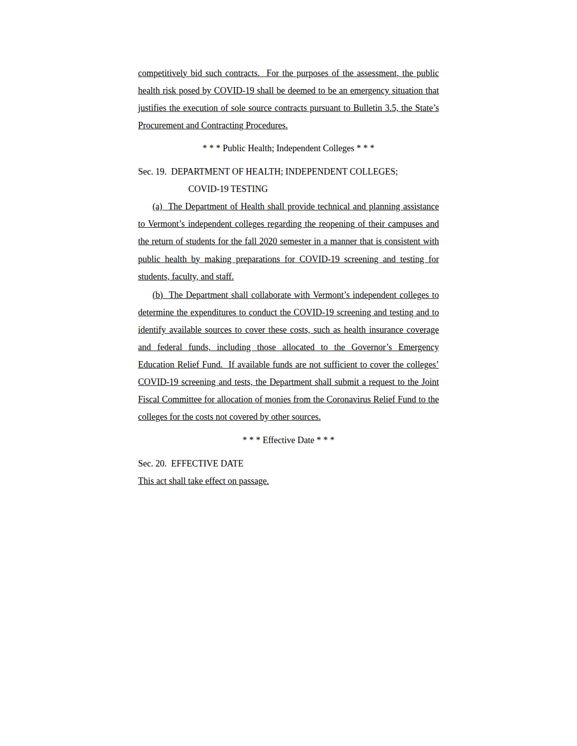competitively bid such contracts. For the purposes of the assessment, the public health risk posed by COVID-19 shall be deemed to be an emergency situation that justifies the execution of sole source contracts pursuant to Bulletin 3.5, the State’s Procurement and Contracting Procedures.
* * * Public Health; Independent Colleges * * *
Sec. 19. DEPARTMENT OF HEALTH; INDEPENDENT COLLEGES;
COVID-19 TESTING
(a) The Department of Health shall provide technical and planning assistance to Vermont’s independent colleges regarding the reopening of their campuses and the return of students for the fall 2020 semester in a manner that is consistent with public health by making preparations for COVID-19 screening and testing for students, faculty, and staff.
(b) The Department shall collaborate with Vermont’s independent colleges to determine the expenditures to conduct the COVID-19 screening and testing and to identify available sources to cover these costs, such as health insurance coverage and federal funds, including those allocated to the Governor’s Emergency Education Relief Fund. If available funds are not sufficient to cover the colleges’ COVID-19 screening and tests, the Department shall submit a request to the Joint Fiscal Committee for allocation of monies from the Coronavirus Relief Fund to the colleges for the costs not covered by other sources.
* * * Effective Date * * *
Sec. 20. EFFECTIVE DATE
This act shall take effect on passage.